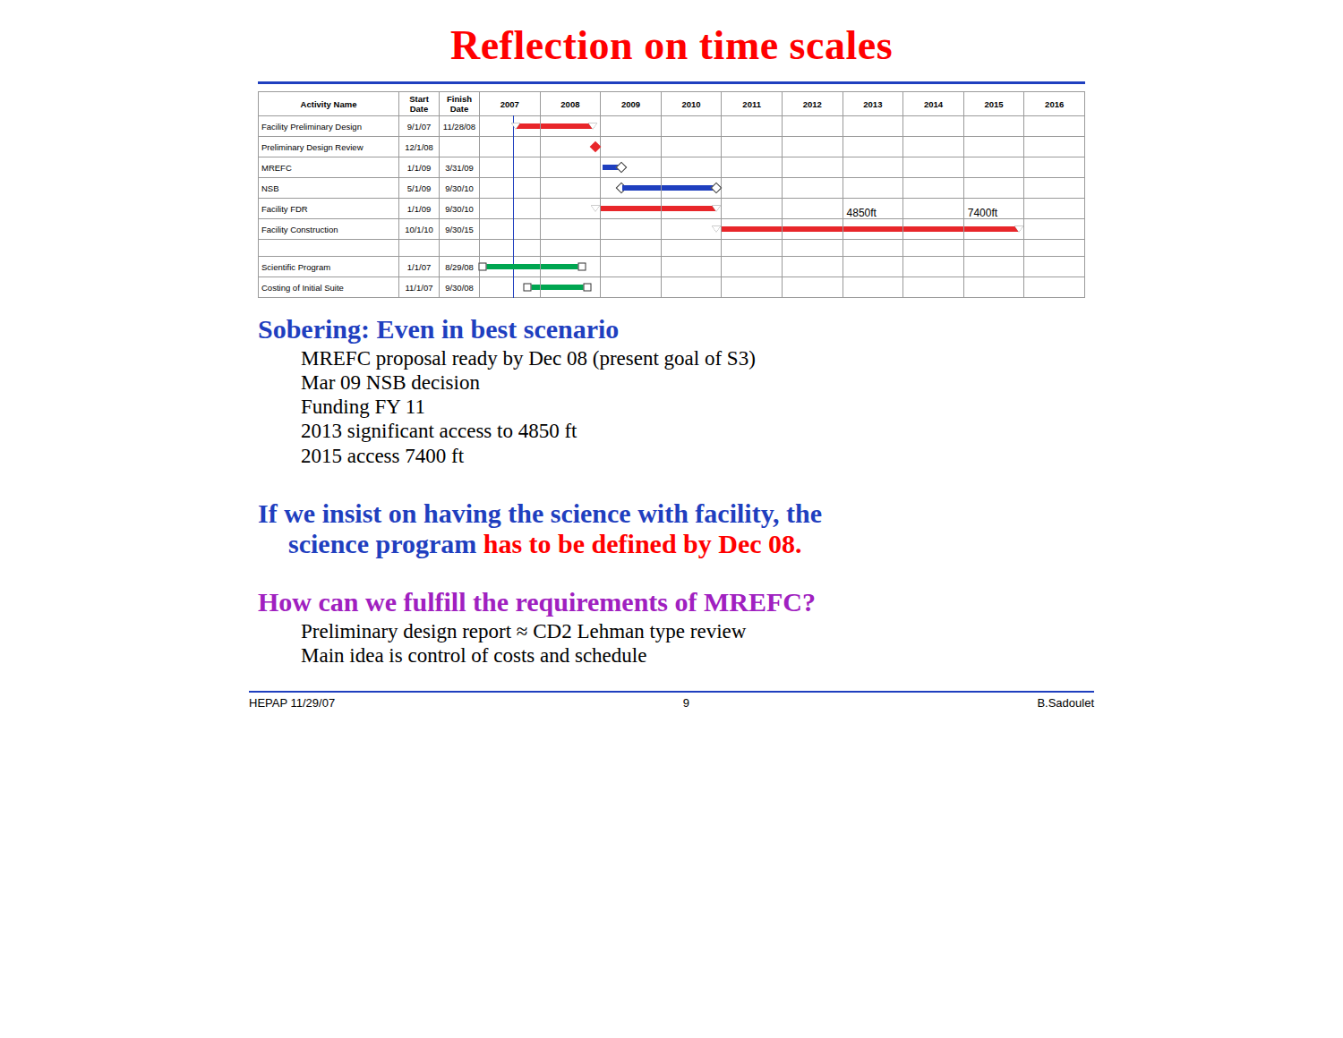Reflection on time scales
| Activity Name | Start Date | Finish Date | 2007 | 2008 | 2009 | 2010 | 2011 | 2012 | 2013 | 2014 | 2015 | 2016 |
| --- | --- | --- | --- | --- | --- | --- | --- | --- | --- | --- | --- | --- |
| Facility Preliminary Design | 9/1/07 | 11/28/08 | | | | | | | | | | |
| Preliminary Design Review | 12/1/08 | | | | | | | | | | | |
| MREFC | 1/1/09 | 3/31/09 | | | | | | | | | | |
| NSB | 5/1/09 | 9/30/10 | | | | | | | | | | |
| Facility FDR | 1/1/09 | 9/30/10 | | | | | | | | | | |
| Facility Construction | 10/1/10 | 9/30/15 | | | | | | | 4850ft | | 7400ft | |
| Scientific Program | 1/1/07 | 8/29/08 | | | | | | | | | | |
| Costing of Initial Suite | 11/1/07 | 9/30/08 | | | | | | | | | | |
Sobering: Even in best scenario
MREFC proposal ready by Dec 08 (present goal of S3)
Mar 09 NSB decision
Funding FY 11
2013 significant access to 4850 ft
2015 access 7400 ft
If we insist on having the science with facility, the science program has to be defined by Dec 08.
How can we fulfill the requirements of MREFC?
Preliminary design report ≈ CD2 Lehman type review
Main idea is control of costs and schedule
HEPAP 11/29/07 9 B.Sadoulet